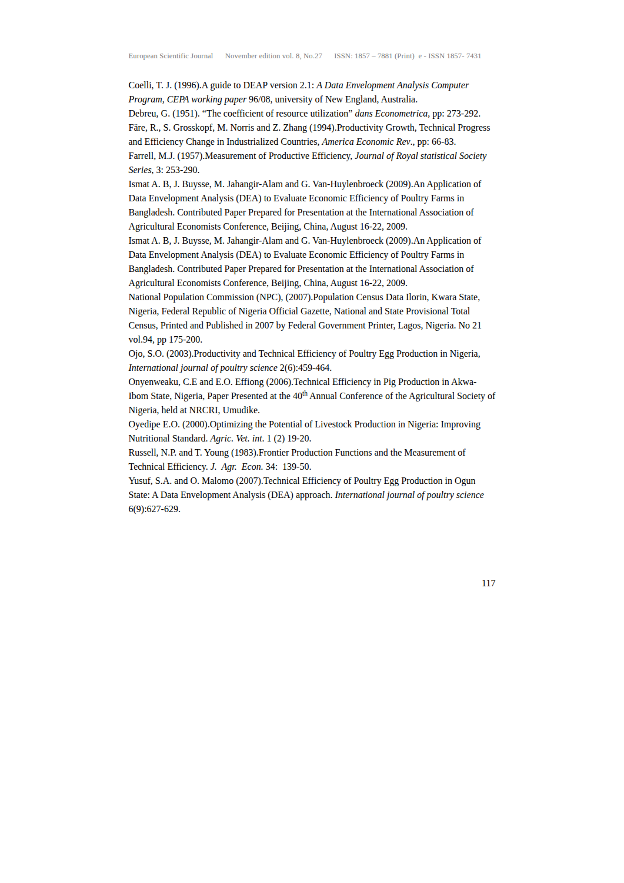European Scientific Journal November edition vol. 8, No.27 ISSN: 1857 – 7881 (Print) e - ISSN 1857- 7431
Coelli, T. J. (1996).A guide to DEAP version 2.1: A Data Envelopment Analysis Computer Program, CEPA working paper 96/08, university of New England, Australia.
Debreu, G. (1951). “The coefficient of resource utilization” dans Econometrica, pp: 273-292.
Färe, R., S. Grosskopf, M. Norris and Z. Zhang (1994).Productivity Growth, Technical Progress and Efficiency Change in Industrialized Countries, America Economic Rev., pp: 66-83.
Farrell, M.J. (1957).Measurement of Productive Efficiency, Journal of Royal statistical Society Series, 3: 253-290.
Ismat A. B, J. Buysse, M. Jahangir-Alam and G. Van-Huylenbroeck (2009).An Application of Data Envelopment Analysis (DEA) to Evaluate Economic Efficiency of Poultry Farms in Bangladesh. Contributed Paper Prepared for Presentation at the International Association of Agricultural Economists Conference, Beijing, China, August 16-22, 2009.
Ismat A. B, J. Buysse, M. Jahangir-Alam and G. Van-Huylenbroeck (2009).An Application of Data Envelopment Analysis (DEA) to Evaluate Economic Efficiency of Poultry Farms in Bangladesh. Contributed Paper Prepared for Presentation at the International Association of Agricultural Economists Conference, Beijing, China, August 16-22, 2009.
National Population Commission (NPC), (2007).Population Census Data Ilorin, Kwara State, Nigeria, Federal Republic of Nigeria Official Gazette, National and State Provisional Total Census, Printed and Published in 2007 by Federal Government Printer, Lagos, Nigeria. No 21 vol.94, pp 175-200.
Ojo, S.O. (2003).Productivity and Technical Efficiency of Poultry Egg Production in Nigeria, International journal of poultry science 2(6):459-464.
Onyenweaku, C.E and E.O. Effiong (2006).Technical Efficiency in Pig Production in Akwa-Ibom State, Nigeria, Paper Presented at the 40th Annual Conference of the Agricultural Society of Nigeria, held at NRCRI, Umudike.
Oyedipe E.O. (2000).Optimizing the Potential of Livestock Production in Nigeria: Improving Nutritional Standard. Agric. Vet. int. 1 (2) 19-20.
Russell, N.P. and T. Young (1983).Frontier Production Functions and the Measurement of Technical Efficiency. J. Agr. Econ. 34: 139-50.
Yusuf, S.A. and O. Malomo (2007).Technical Efficiency of Poultry Egg Production in Ogun State: A Data Envelopment Analysis (DEA) approach. International journal of poultry science 6(9):627-629.
117